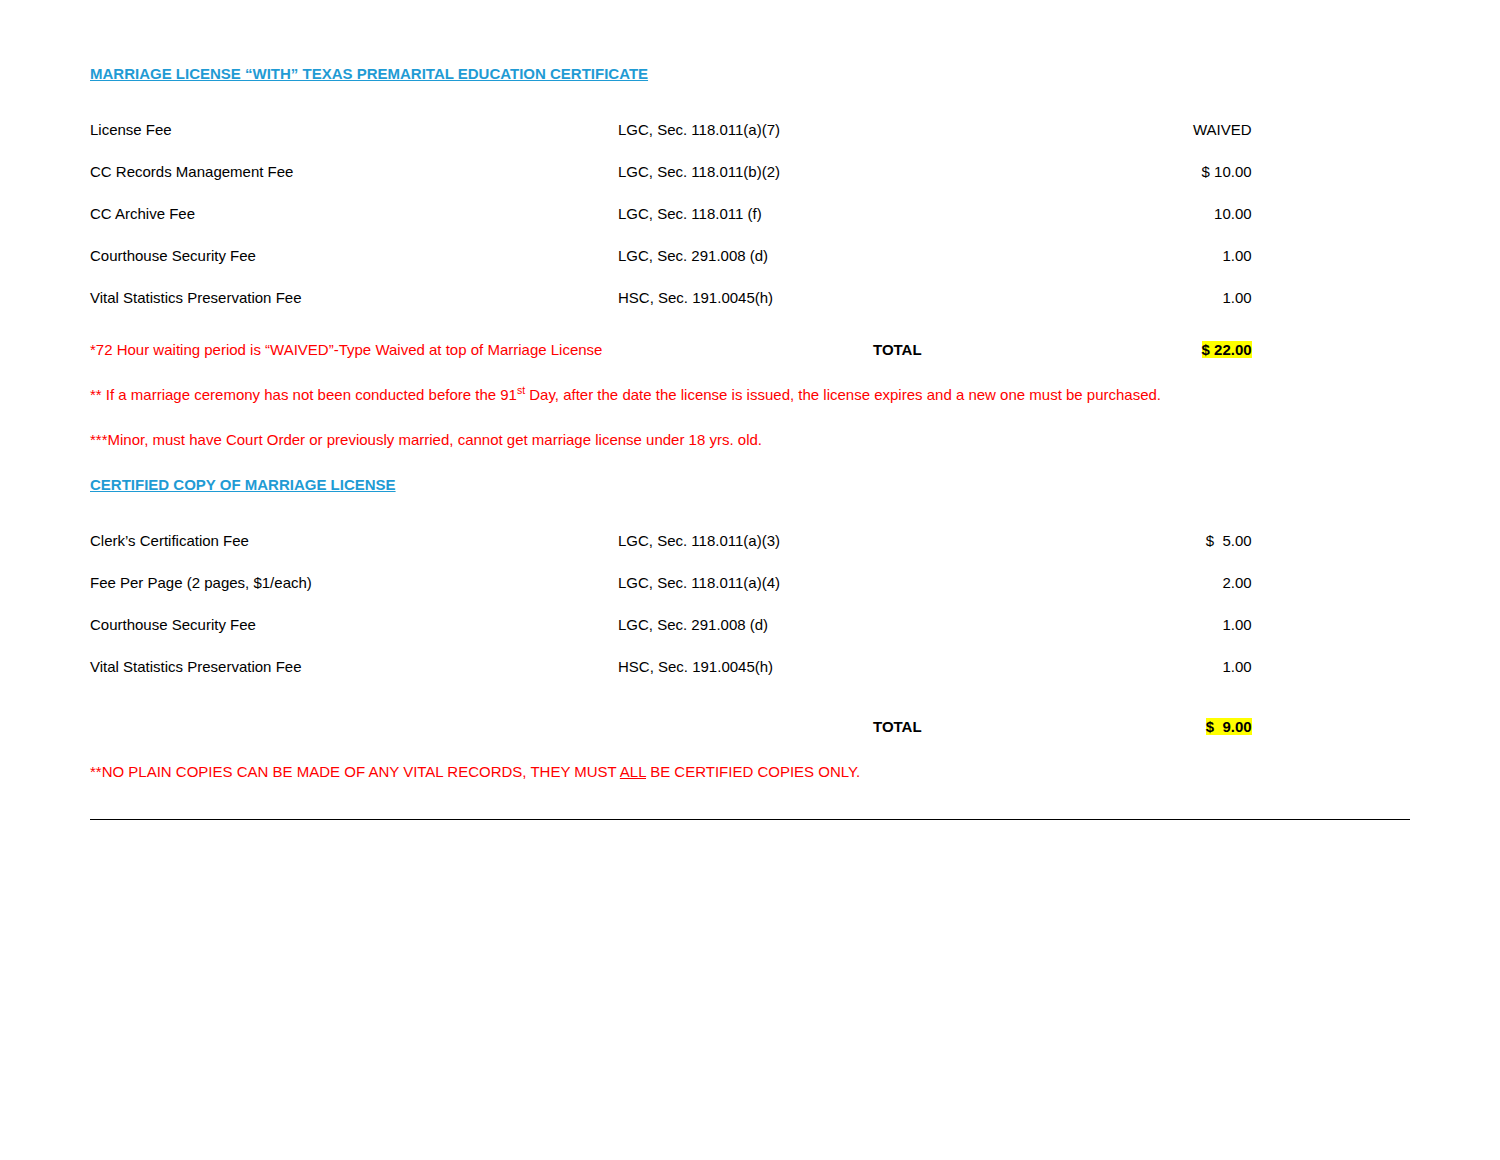MARRIAGE LICENSE “WITH” TEXAS PREMARITAL EDUCATION CERTIFICATE
| License Fee | LGC, Sec. 118.011(a)(7) | WAIVED |
| CC Records Management Fee | LGC, Sec. 118.011(b)(2) | $ 10.00 |
| CC Archive Fee | LGC, Sec. 118.011 (f) | 10.00 |
| Courthouse Security Fee | LGC, Sec. 291.008 (d) | 1.00 |
| Vital Statistics Preservation Fee | HSC, Sec. 191.0045(h) | 1.00 |
*72 Hour waiting period is “WAIVED”-Type Waived at top of Marriage License
TOTAL
$ 22.00
** If a marriage ceremony has not been conducted before the 91st Day, after the date the license is issued, the license expires and a new one must be purchased.
***Minor, must have Court Order or previously married, cannot get marriage license under 18 yrs. old.
CERTIFIED COPY OF MARRIAGE LICENSE
| Clerk’s Certification Fee | LGC, Sec. 118.011(a)(3) | $ 5.00 |
| Fee Per Page (2 pages, $1/each) | LGC, Sec. 118.011(a)(4) | 2.00 |
| Courthouse Security Fee | LGC, Sec. 291.008 (d) | 1.00 |
| Vital Statistics Preservation Fee | HSC, Sec. 191.0045(h) | 1.00 |
TOTAL
$ 9.00
**NO PLAIN COPIES CAN BE MADE OF ANY VITAL RECORDS, THEY MUST ALL BE CERTIFIED COPIES ONLY.